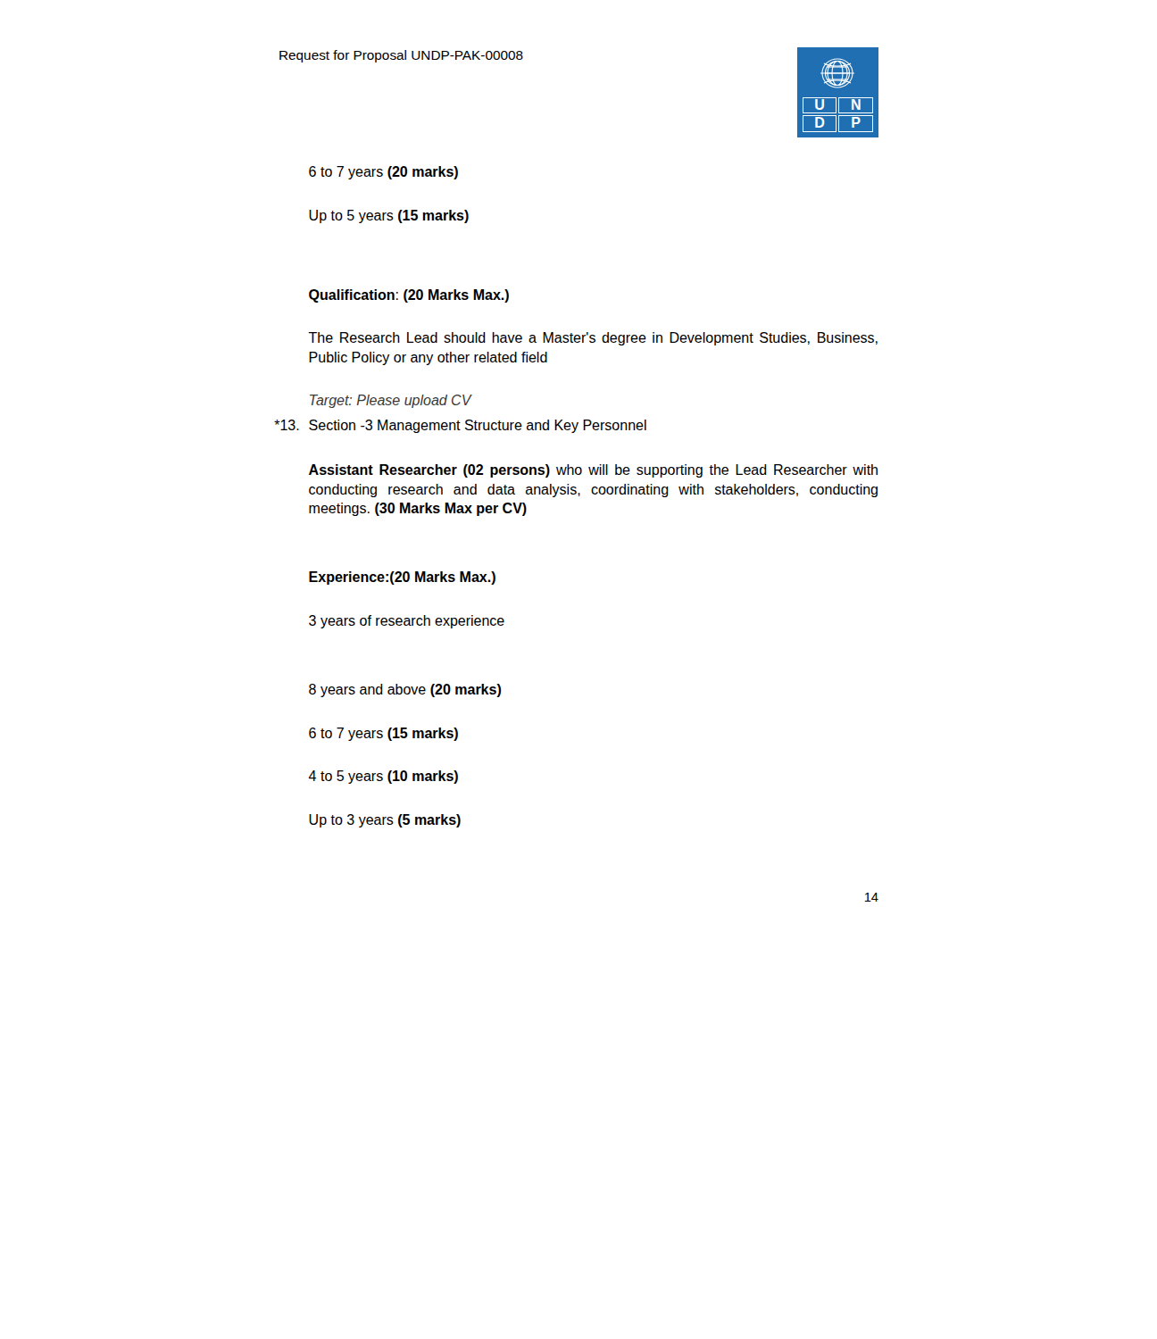Request for Proposal UNDP-PAK-00008
UN DP
6 to 7 years (20 marks)
Up to 5 years (15 marks)
Qualification: (20 Marks Max.)
The Research Lead should have a Master's degree in Development Studies, Business, Public Policy or any other related field
Target: Please upload CV
*13. Section -3 Management Structure and Key Personnel
Assistant Researcher (02 persons) who will be supporting the Lead Researcher with conducting research and data analysis, coordinating with stakeholders, conducting meetings. (30 Marks Max per CV)
Experience:(20 Marks Max.)
3 years of research experience
8 years and above (20 marks)
6 to 7 years (15 marks)
4 to 5 years (10 marks)
Up to 3 years (5 marks)
14